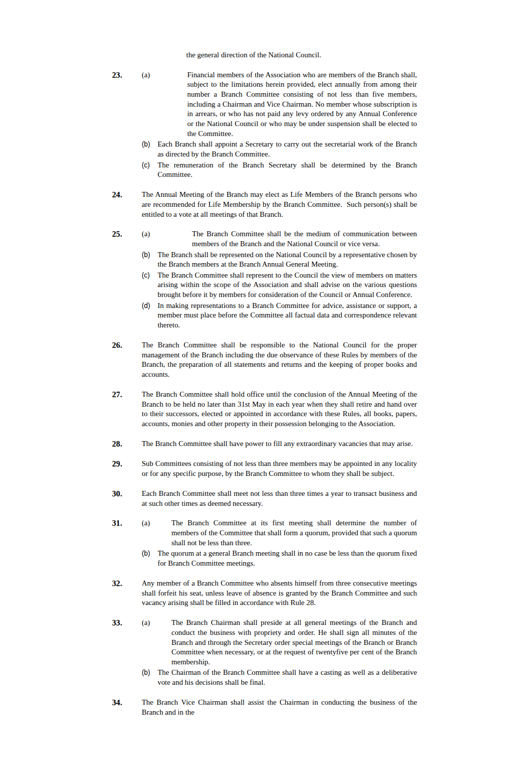the general direction of the National Council.
23.
(a)
Financial members of the Association who are members of the Branch shall, subject to the limitations herein provided, elect annually from among their number a Branch Committee consisting of not less than five members, including a Chairman and Vice Chairman. No member whose subscription is in arrears, or who has not paid any levy ordered by any Annual Conference or the National Council or who may be under suspension shall be elected to the Committee.
(b)
Each Branch shall appoint a Secretary to carry out the secretarial work of the Branch as directed by the Branch Committee.
(c)
The remuneration of the Branch Secretary shall be determined by the Branch Committee.
24.
The Annual Meeting of the Branch may elect as Life Members of the Branch persons who are recommended for Life Membership by the Branch Committee. Such person(s) shall be entitled to a vote at all meetings of that Branch.
25.
(a)
The Branch Committee shall be the medium of communication between members of the Branch and the National Council or vice versa.
(b)
The Branch shall be represented on the National Council by a representative chosen by the Branch members at the Branch Annual General Meeting.
(c)
The Branch Committee shall represent to the Council the view of members on matters arising within the scope of the Association and shall advise on the various questions brought before it by members for consideration of the Council or Annual Conference.
(d)
In making representations to a Branch Committee for advice, assistance or support, a member must place before the Committee all factual data and correspondence relevant thereto.
26.
The Branch Committee shall be responsible to the National Council for the proper management of the Branch including the due observance of these Rules by members of the Branch, the preparation of all statements and returns and the keeping of proper books and accounts.
27.
The Branch Committee shall hold office until the conclusion of the Annual Meeting of the Branch to be held no later than 31st May in each year when they shall retire and hand over to their successors, elected or appointed in accordance with these Rules, all books, papers, accounts, monies and other property in their possession belonging to the Association.
28.
The Branch Committee shall have power to fill any extraordinary vacancies that may arise.
29.
Sub Committees consisting of not less than three members may be appointed in any locality or for any specific purpose, by the Branch Committee to whom they shall be subject.
30.
Each Branch Committee shall meet not less than three times a year to transact business and at such other times as deemed necessary.
31.
(a)
The Branch Committee at its first meeting shall determine the number of members of the Committee that shall form a quorum, provided that such a quorum shall not be less than three.
(b)
The quorum at a general Branch meeting shall in no case be less than the quorum fixed for Branch Committee meetings.
32.
Any member of a Branch Committee who absents himself from three consecutive meetings shall forfeit his seat, unless leave of absence is granted by the Branch Committee and such vacancy arising shall be filled in accordance with Rule 28.
33.
(a)
The Branch Chairman shall preside at all general meetings of the Branch and conduct the business with propriety and order. He shall sign all minutes of the Branch and through the Secretary order special meetings of the Branch or Branch Committee when necessary, or at the request of twentyfive per cent of the Branch membership.
(b)
The Chairman of the Branch Committee shall have a casting as well as a deliberative vote and his decisions shall be final.
34.
The Branch Vice Chairman shall assist the Chairman in conducting the business of the Branch and in the